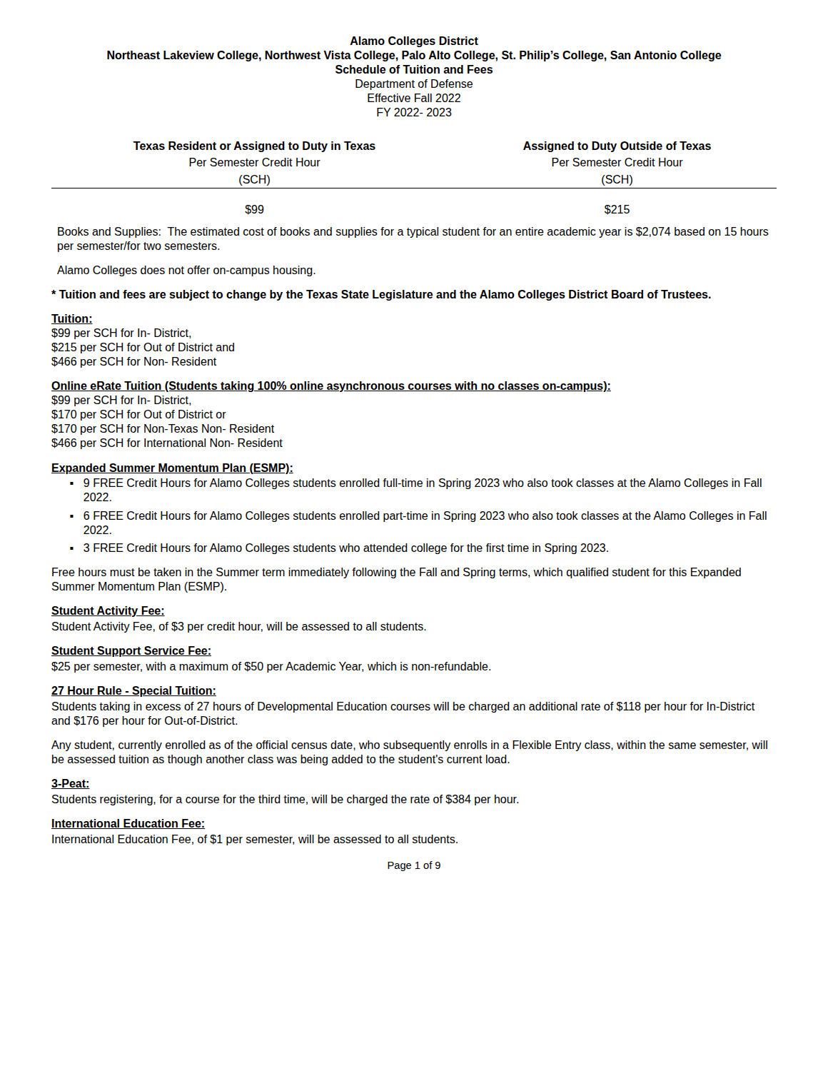Alamo Colleges District
Northeast Lakeview College, Northwest Vista College, Palo Alto College, St. Philip’s College, San Antonio College
Schedule of Tuition and Fees
Department of Defense
Effective Fall 2022
FY 2022- 2023
| Texas Resident or Assigned to Duty in Texas | Assigned to Duty Outside of Texas |
| --- | --- |
| Per Semester Credit Hour | Per Semester Credit Hour |
| (SCH) | (SCH) |
| $99 | $215 |
Books and Supplies: The estimated cost of books and supplies for a typical student for an entire academic year is $2,074 based on 15 hours per semester/for two semesters.
Alamo Colleges does not offer on-campus housing.
* Tuition and fees are subject to change by the Texas State Legislature and the Alamo Colleges District Board of Trustees.
Tuition:
$99 per SCH for In- District,
$215 per SCH for Out of District and
$466 per SCH for Non- Resident
Online eRate Tuition (Students taking 100% online asynchronous courses with no classes on-campus):
$99 per SCH for In- District,
$170 per SCH for Out of District or
$170 per SCH for Non-Texas Non- Resident
$466 per SCH for International Non- Resident
Expanded Summer Momentum Plan (ESMP):
9 FREE Credit Hours for Alamo Colleges students enrolled full-time in Spring 2023 who also took classes at the Alamo Colleges in Fall 2022.
6 FREE Credit Hours for Alamo Colleges students enrolled part-time in Spring 2023 who also took classes at the Alamo Colleges in Fall 2022.
3 FREE Credit Hours for Alamo Colleges students who attended college for the first time in Spring 2023.
Free hours must be taken in the Summer term immediately following the Fall and Spring terms, which qualified student for this Expanded Summer Momentum Plan (ESMP).
Student Activity Fee:
Student Activity Fee, of $3 per credit hour, will be assessed to all students.
Student Support Service Fee:
$25 per semester, with a maximum of $50 per Academic Year, which is non-refundable.
27 Hour Rule - Special Tuition:
Students taking in excess of 27 hours of Developmental Education courses will be charged an additional rate of $118 per hour for In-District and $176 per hour for Out-of-District.
Any student, currently enrolled as of the official census date, who subsequently enrolls in a Flexible Entry class, within the same semester, will be assessed tuition as though another class was being added to the student's current load.
3-Peat:
Students registering, for a course for the third time, will be charged the rate of $384 per hour.
International Education Fee:
International Education Fee, of $1 per semester, will be assessed to all students.
Page 1 of 9